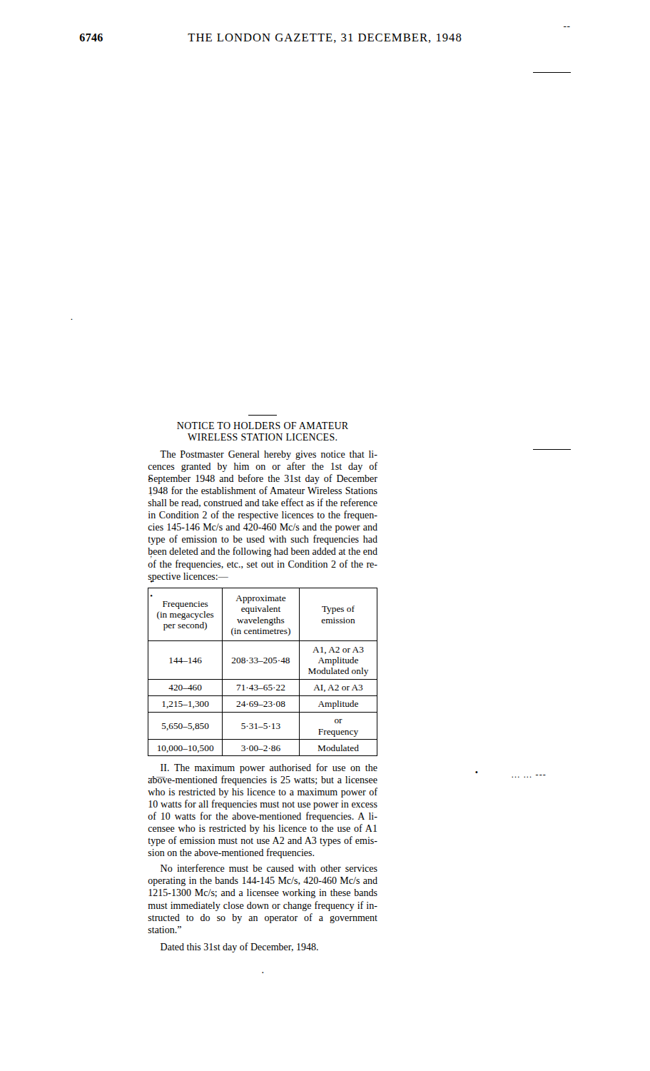--
6746
THE LONDON GAZETTE, 31 DECEMBER, 1948
.
NOTICE TO HOLDERS OF AMATEUR
WIRELESS STATION LICENCES.
The Postmaster General hereby gives notice that licences granted by him on or after the 1st day of September 1948 and before the 31st day of December 1948 for the establishment of Amateur Wireless Stations shall be read, construed and take effect as if the reference in Condition 2 of the respective licences to the frequencies 145-146 Mc/s and 420-460 Mc/s and the power and type of emission to be used with such frequencies had been deleted and the following had been added at the end of the frequencies, etc., set out in Condition 2 of the respective licences:—
| Frequencies (in megacycles per second) | Approximate equivalent wavelengths (in centimetres) | Types of emission |
| --- | --- | --- |
| 144–146 | 208·33–205·48 | A1, A2 or A3 Amplitude Modulated only |
| 420–460 | 71·43–65·22 | AI, A2 or A3 |
| 1,215–1,300 | 24·69–23·08 | Amplitude |
| 5,650–5,850 | 5·31–5·13 | or Frequency |
| 10,000–10,500 | 3·00–2·86 | Modulated |
II. The maximum power authorised for use on the above-mentioned frequencies is 25 watts; but a licensee who is restricted by his licence to a maximum power of 10 watts for all frequencies must not use power in excess of 10 watts for the above-mentioned frequencies. A licensee who is restricted by his licence to the use of A1 type of emission must not use A2 and A3 types of emission on the above-mentioned frequencies.
No interference must be caused with other services operating in the bands 144-145 Mc/s, 420-460 Mc/s and 1215-1300 Mc/s; and a licensee working in these bands must immediately close down or change frequency if instructed to do so by an operator of a government station.”
Dated this 31st day of December, 1948.
.
•
:
.
;
•
•
...—
•
... ... ---